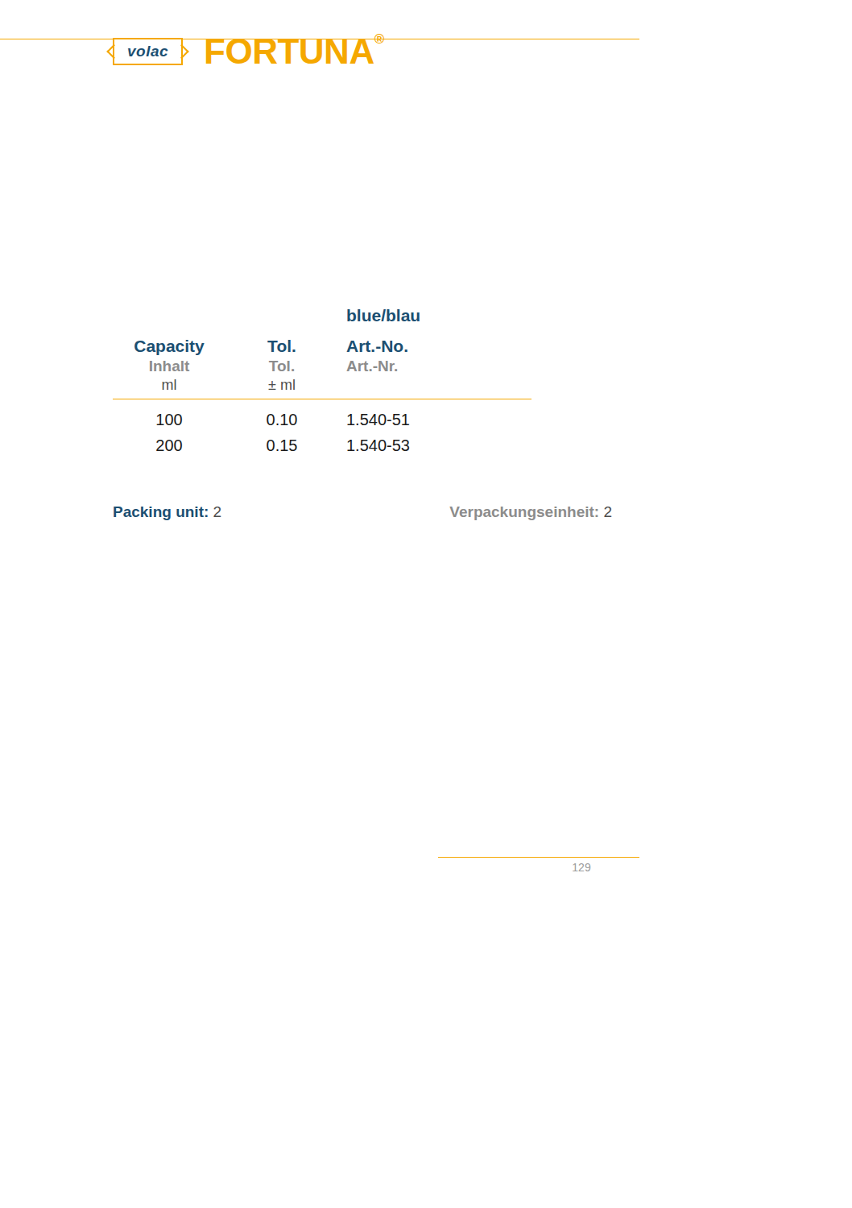volac
FORTUNA®
| | | blue/blau |
| --- | --- | --- |
| Capacity | Tol. | Art.-No. |
| Inhalt | Tol. | Art.-Nr. |
| ml | ± ml | |
| 100 | 0.10 | 1.540-51 |
| 200 | 0.15 | 1.540-53 |
Packing unit: 2
Verpackungseinheit: 2
129